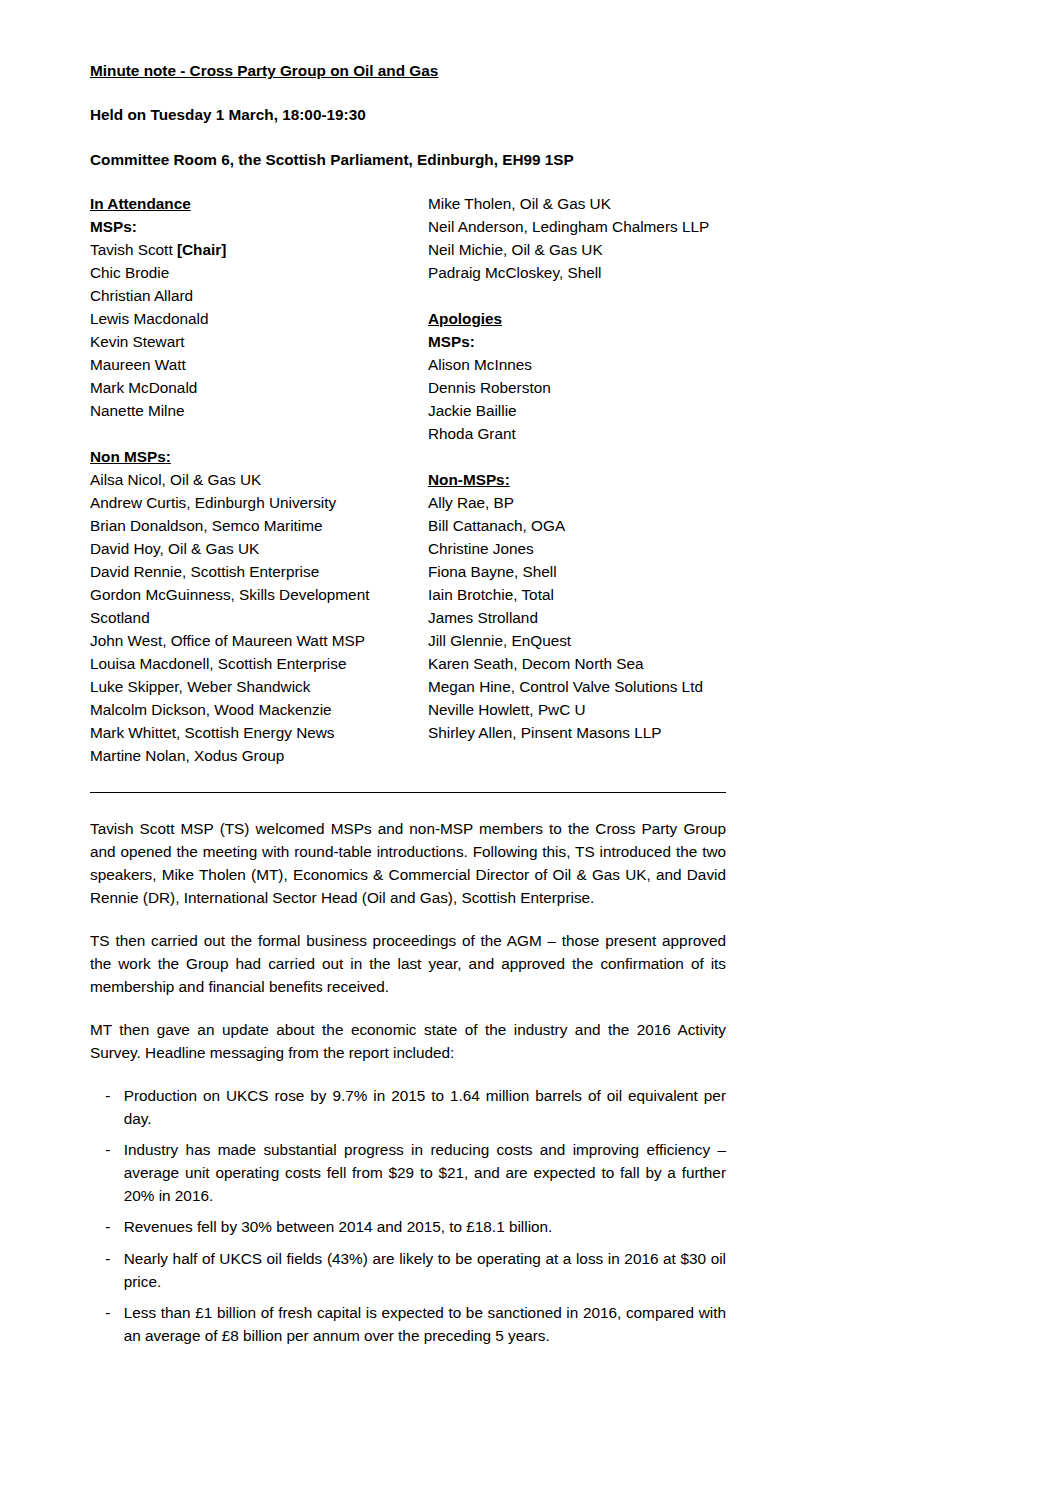Minute note - Cross Party Group on Oil and Gas
Held on Tuesday 1 March, 18:00-19:30
Committee Room 6, the Scottish Parliament, Edinburgh, EH99 1SP
In Attendance
MSPs:
Tavish Scott [Chair]
Chic Brodie
Christian Allard
Lewis Macdonald
Kevin Stewart
Maureen Watt
Mark McDonald
Nanette Milne
Non MSPs:
Ailsa Nicol, Oil & Gas UK
Andrew Curtis, Edinburgh University
Brian Donaldson, Semco Maritime
David Hoy, Oil & Gas UK
David Rennie, Scottish Enterprise
Gordon McGuinness, Skills Development Scotland
John West, Office of Maureen Watt MSP
Louisa Macdonell, Scottish Enterprise
Luke Skipper, Weber Shandwick
Malcolm Dickson, Wood Mackenzie
Mark Whittet, Scottish Energy News
Martine Nolan, Xodus Group
Mike Tholen, Oil & Gas UK
Neil Anderson, Ledingham Chalmers LLP
Neil Michie, Oil & Gas UK
Padraig McCloskey, Shell
Apologies
MSPs:
Alison McInnes
Dennis Roberston
Jackie Baillie
Rhoda Grant
Non-MSPs:
Ally Rae, BP
Bill Cattanach, OGA
Christine Jones
Fiona Bayne, Shell
Iain Brotchie, Total
James Strolland
Jill Glennie, EnQuest
Karen Seath, Decom North Sea
Megan Hine, Control Valve Solutions Ltd
Neville Howlett, PwC U
Shirley Allen, Pinsent Masons LLP
Tavish Scott MSP (TS) welcomed MSPs and non-MSP members to the Cross Party Group and opened the meeting with round-table introductions. Following this, TS introduced the two speakers, Mike Tholen (MT), Economics & Commercial Director of Oil & Gas UK, and David Rennie (DR), International Sector Head (Oil and Gas), Scottish Enterprise.
TS then carried out the formal business proceedings of the AGM – those present approved the work the Group had carried out in the last year, and approved the confirmation of its membership and financial benefits received.
MT then gave an update about the economic state of the industry and the 2016 Activity Survey. Headline messaging from the report included:
Production on UKCS rose by 9.7% in 2015 to 1.64 million barrels of oil equivalent per day.
Industry has made substantial progress in reducing costs and improving efficiency – average unit operating costs fell from $29 to $21, and are expected to fall by a further 20% in 2016.
Revenues fell by 30% between 2014 and 2015, to £18.1 billion.
Nearly half of UKCS oil fields (43%) are likely to be operating at a loss in 2016 at $30 oil price.
Less than £1 billion of fresh capital is expected to be sanctioned in 2016, compared with an average of £8 billion per annum over the preceding 5 years.